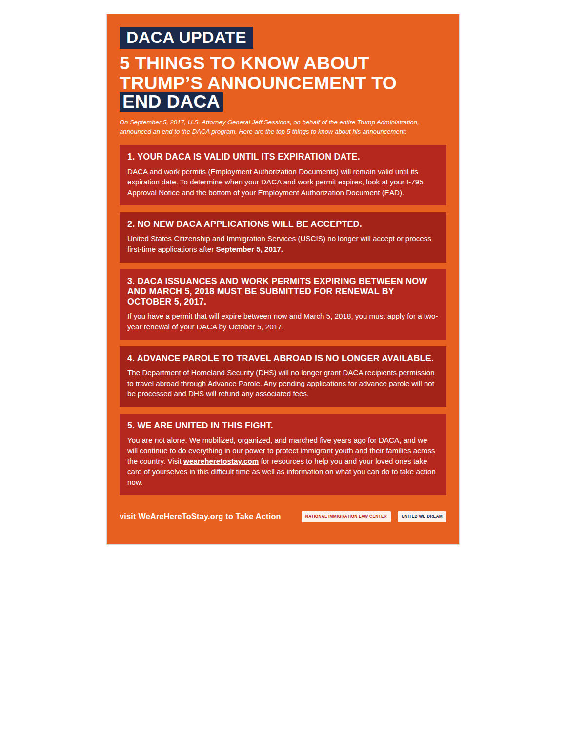DACA UPDATE
5 Things to Know About Trump’s Announcement to End DACA
On September 5, 2017, U.S. Attorney General Jeff Sessions, on behalf of the entire Trump Administration, announced an end to the DACA program. Here are the top 5 things to know about his announcement:
1. Your DACA is valid until its expiration date.
DACA and work permits (Employment Authorization Documents) will remain valid until its expiration date. To determine when your DACA and work permit expires, look at your I-795 Approval Notice and the bottom of your Employment Authorization Document (EAD).
2. No new DACA applications will be accepted.
United States Citizenship and Immigration Services (USCIS) no longer will accept or process first-time applications after September 5, 2017.
3. DACA issuances and work permits expiring between now and March 5, 2018 must be submitted for renewal by October 5, 2017.
If you have a permit that will expire between now and March 5, 2018, you must apply for a two-year renewal of your DACA by October 5, 2017.
4. Advance parole to travel abroad is no longer available.
The Department of Homeland Security (DHS) will no longer grant DACA recipients permission to travel abroad through Advance Parole. Any pending applications for advance parole will not be processed and DHS will refund any associated fees.
5. We are united in this fight.
You are not alone. We mobilized, organized, and marched five years ago for DACA, and we will continue to do everything in our power to protect immigrant youth and their families across the country. Visit weareheretostay.com for resources to help you and your loved ones take care of yourselves in this difficult time as well as information on what you can do to take action now.
visit WeAreHereToStay.org to Take Action
National Immigration Law Center
United We Dream